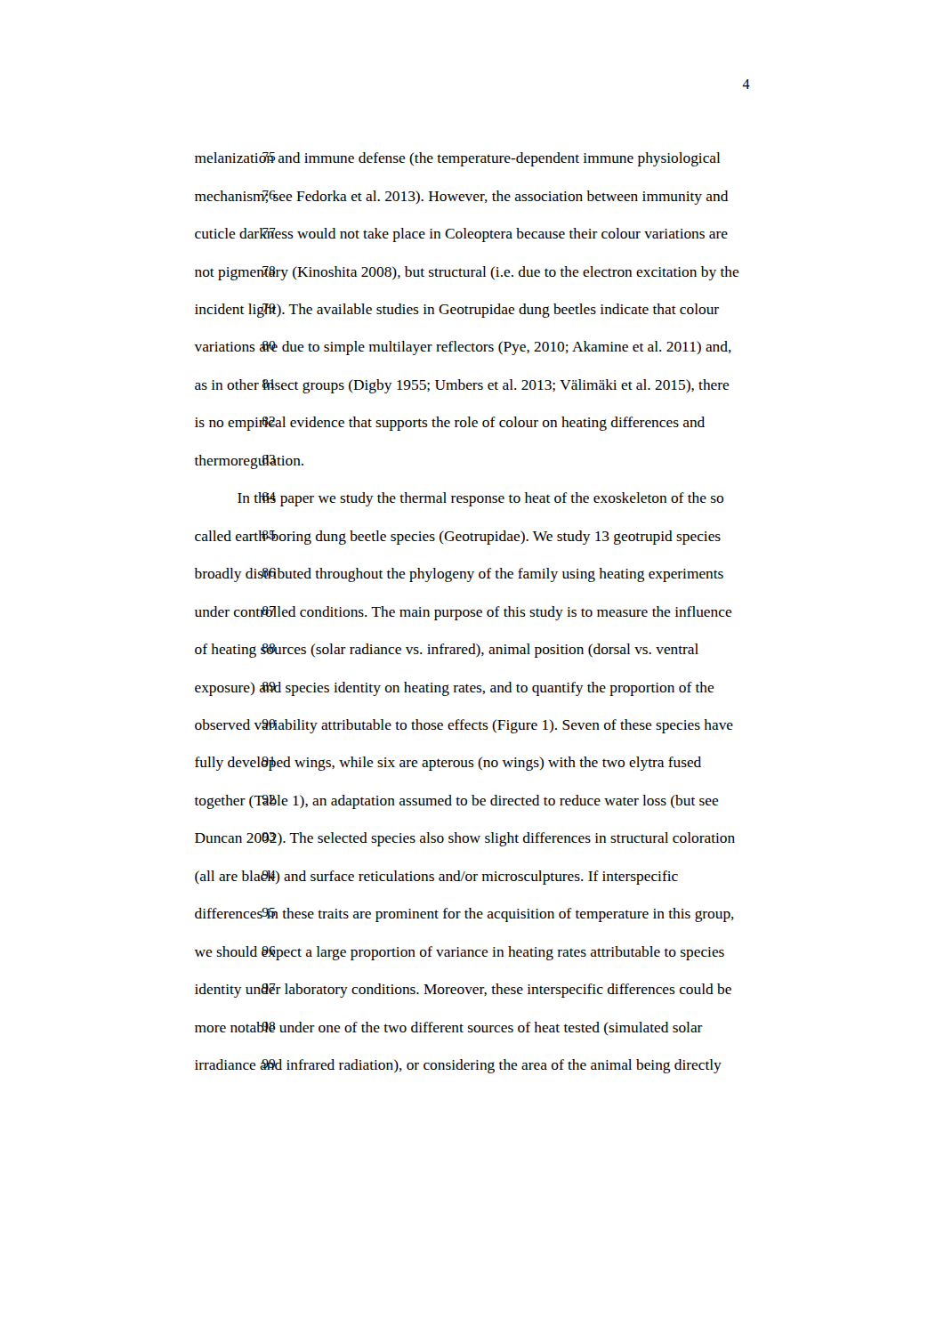4
75melanization and immune defense (the temperature-dependent immune physiological
76mechanism; see Fedorka et al. 2013). However, the association between immunity and
77cuticle darkness would not take place in Coleoptera because their colour variations are
78not pigmentary (Kinoshita 2008), but structural (i.e. due to the electron excitation by the
79incident light). The available studies in Geotrupidae dung beetles indicate that colour
80variations are due to simple multilayer reflectors (Pye, 2010; Akamine et al. 2011) and,
81as in other insect groups (Digby 1955; Umbers et al. 2013; Välimäki et al. 2015), there
82is no empirical evidence that supports the role of colour on heating differences and
83thermoregulation.
84 In this paper we study the thermal response to heat of the exoskeleton of the so
85called earth-boring dung beetle species (Geotrupidae). We study 13 geotrupid species
86broadly distributed throughout the phylogeny of the family using heating experiments
87under controlled conditions. The main purpose of this study is to measure the influence
88of heating sources (solar radiance vs. infrared), animal position (dorsal vs. ventral
89exposure) and species identity on heating rates, and to quantify the proportion of the
90observed variability attributable to those effects (Figure 1). Seven of these species have
91fully developed wings, while six are apterous (no wings) with the two elytra fused
92together (Table 1), an adaptation assumed to be directed to reduce water loss (but see
93 Duncan 2002). The selected species also show slight differences in structural coloration
94(all are black) and surface reticulations and/or microsculptures. If interspecific
95differences in these traits are prominent for the acquisition of temperature in this group,
96we should expect a large proportion of variance in heating rates attributable to species
97identity under laboratory conditions. Moreover, these interspecific differences could be
98more notable under one of the two different sources of heat tested (simulated solar
99irradiance and infrared radiation), or considering the area of the animal being directly